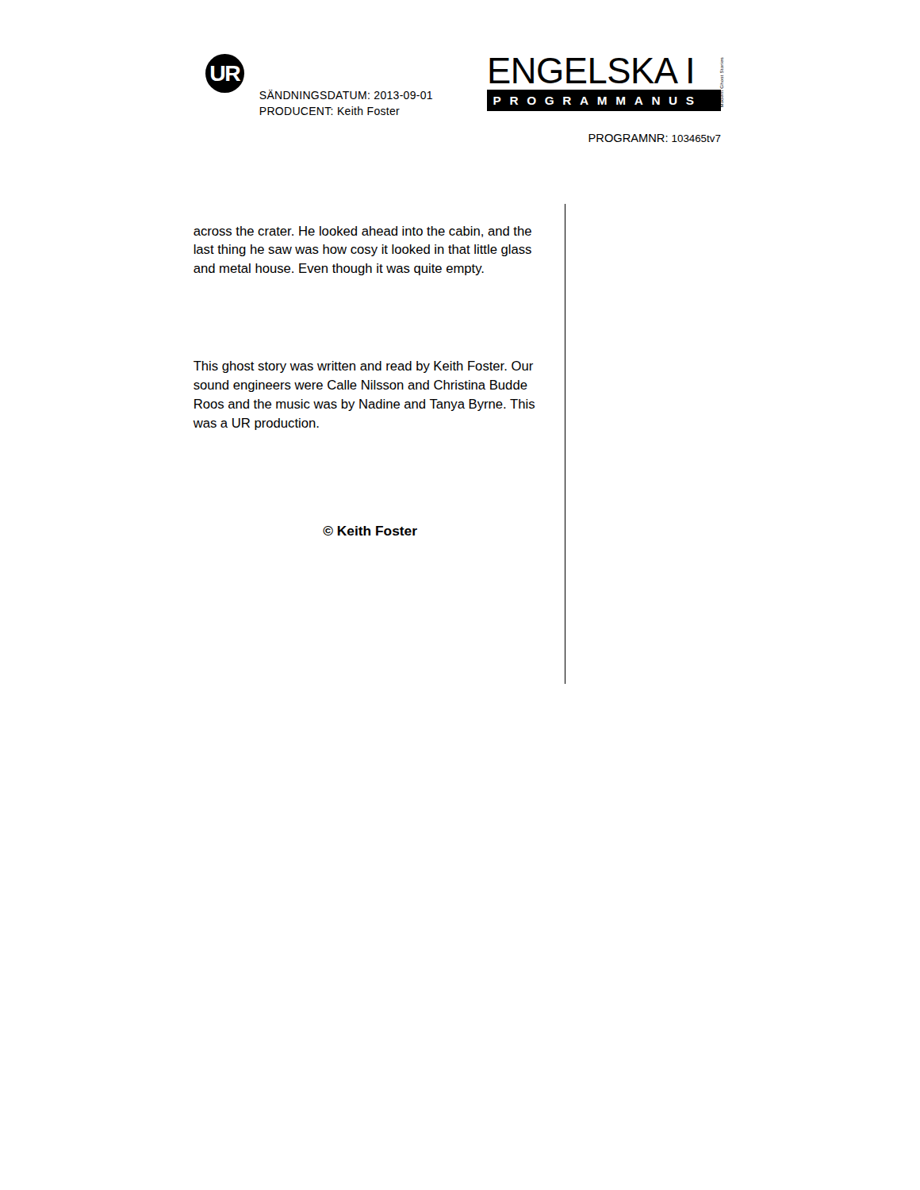UR
SÄNDNINGSDATUM: 2013-09-01
PRODUCENT: Keith Foster
ENGELSKA I
P R O G R A M M A N U S
Modern Ghost Stories
PROGRAMNR: 103465tv7
across the crater. He looked ahead into the cabin, and the last thing he saw was how cosy it looked in that little glass and metal house. Even though it was quite empty.
This ghost story was written and read by Keith Foster. Our sound engineers were Calle Nilsson and Christina Budde Roos and the music was by Nadine and Tanya Byrne. This was a UR production.
© Keith Foster